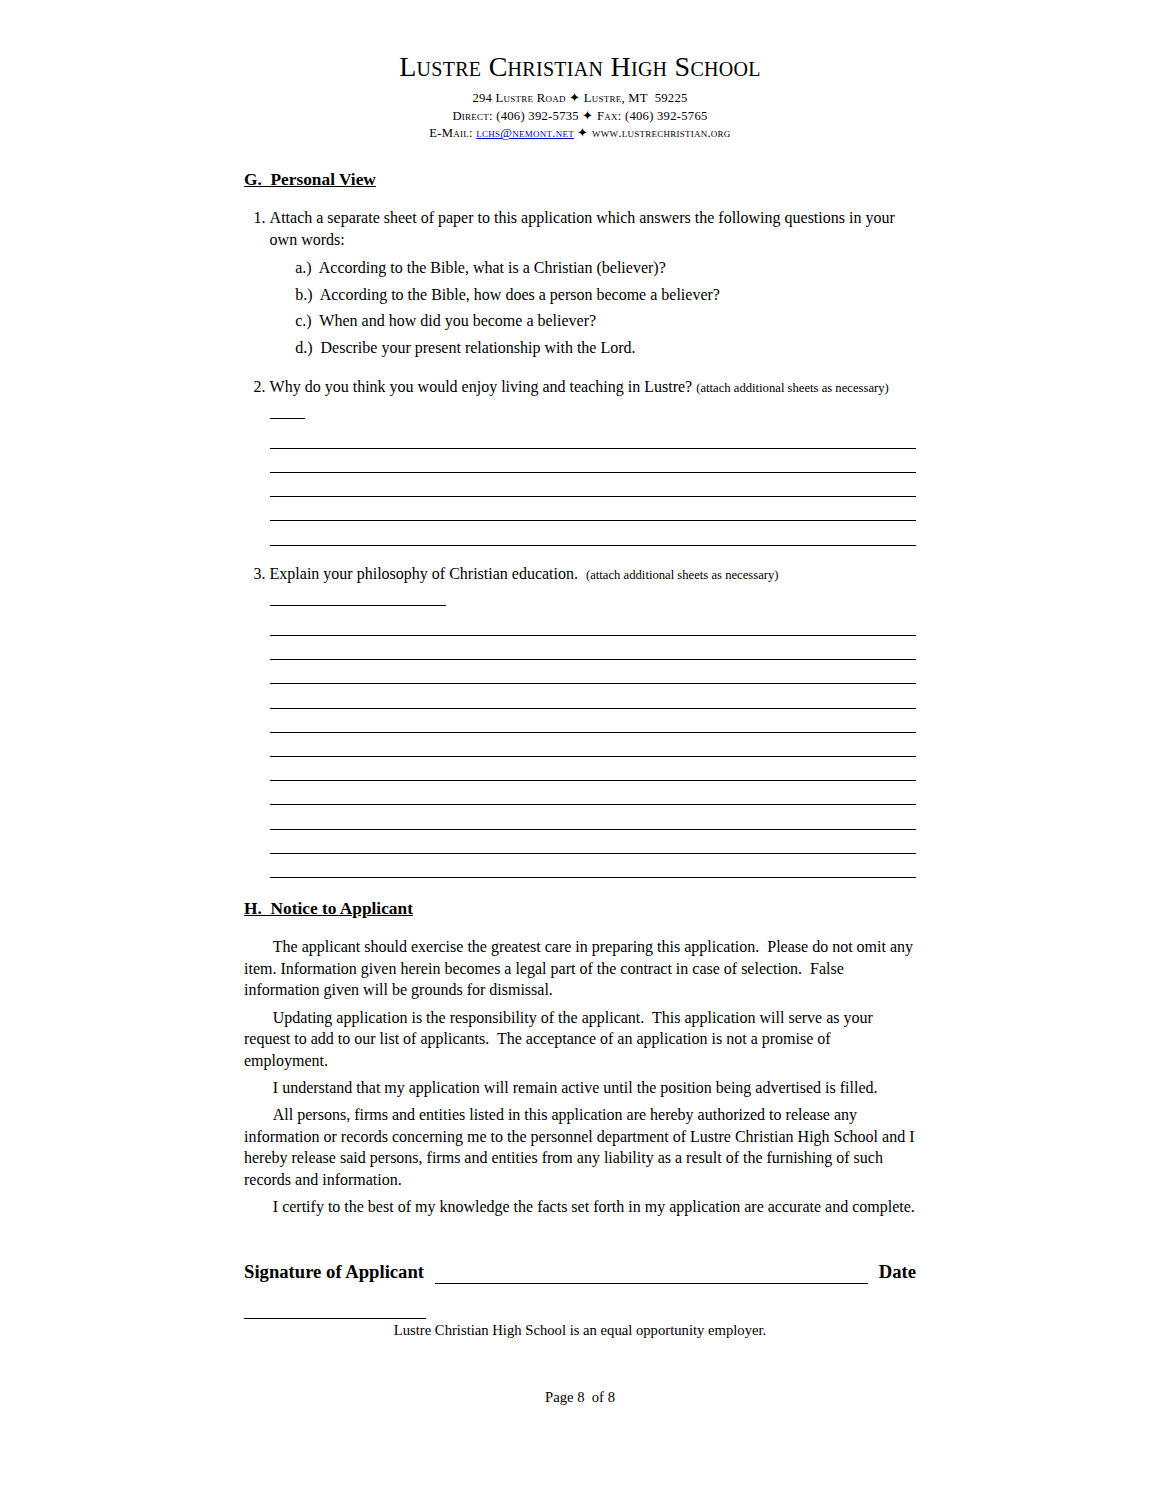Lustre Christian High School
294 Lustre Road ✦ Lustre, MT 59225
Direct: (406) 392-5735 ✦ Fax: (406) 392-5765
E-Mail: lchs@nemont.net ✦ www.lustrechristian.org
G. Personal View
Attach a separate sheet of paper to this application which answers the following questions in your own words:
a.) According to the Bible, what is a Christian (believer)?
b.) According to the Bible, how does a person become a believer?
c.) When and how did you become a believer?
d.) Describe your present relationship with the Lord.
Why do you think you would enjoy living and teaching in Lustre? (attach additional sheets as necessary)
Explain your philosophy of Christian education. (attach additional sheets as necessary)
H. Notice to Applicant
The applicant should exercise the greatest care in preparing this application. Please do not omit any item. Information given herein becomes a legal part of the contract in case of selection. False information given will be grounds for dismissal.
Updating application is the responsibility of the applicant. This application will serve as your request to add to our list of applicants. The acceptance of an application is not a promise of employment.
I understand that my application will remain active until the position being advertised is filled.
All persons, firms and entities listed in this application are hereby authorized to release any information or records concerning me to the personnel department of Lustre Christian High School and I hereby release said persons, firms and entities from any liability as a result of the furnishing of such records and information.
I certify to the best of my knowledge the facts set forth in my application are accurate and complete.
Signature of Applicant Date
Lustre Christian High School is an equal opportunity employer.
Page 8 of 8